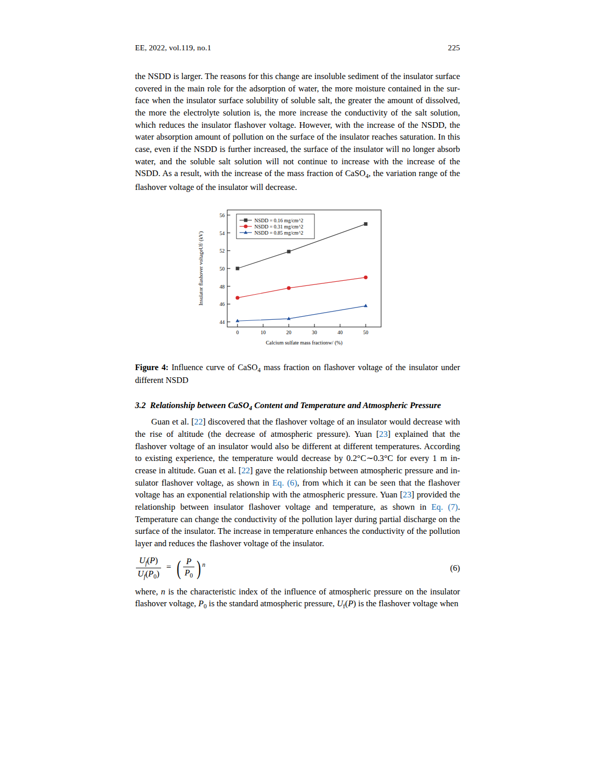EE, 2022, vol.119, no.1 225
the NSDD is larger. The reasons for this change are insoluble sediment of the insulator surface covered in the main role for the adsorption of water, the more moisture contained in the surface when the insulator surface solubility of soluble salt, the greater the amount of dissolved, the more the electrolyte solution is, the more increase the conductivity of the salt solution, which reduces the insulator flashover voltage. However, with the increase of the NSDD, the water absorption amount of pollution on the surface of the insulator reaches saturation. In this case, even if the NSDD is further increased, the surface of the insulator will no longer absorb water, and the soluble salt solution will not continue to increase with the increase of the NSDD. As a result, with the increase of the mass fraction of CaSO4, the variation range of the flashover voltage of the insulator will decrease.
y mapping: 44 -> 232 ; 56 -> 24 => scale 208/12 = 17.333 per unit 56 54 52 50 48 46 44 0 10 20 30 40 50 Calcium sulfate mass fractionw/ (%) Insulator flashover voltageUf/ (kV) NSDD = 0.16 mg/cm^2 NSDD = 0.31 mg/cm^2 NSDD = 0.85 mg/cm^2
Figure 4: Influence curve of CaSO4 mass fraction on flashover voltage of the insulator under different NSDD
3.2 Relationship between CaSO4 Content and Temperature and Atmospheric Pressure
Guan et al. [22] discovered that the flashover voltage of an insulator would decrease with the rise of altitude (the decrease of atmospheric pressure). Yuan [23] explained that the flashover voltage of an insulator would also be different at different temperatures. According to existing experience, the temperature would decrease by 0.2°C∼0.3°C for every 1 m increase in altitude. Guan et al. [22] gave the relationship between atmospheric pressure and insulator flashover voltage, as shown in Eq. (6), from which it can be seen that the flashover voltage has an exponential relationship with the atmospheric pressure. Yuan [23] provided the relationship between insulator flashover voltage and temperature, as shown in Eq. (7). Temperature can change the conductivity of the pollution layer during partial discharge on the surface of the insulator. The increase in temperature enhances the conductivity of the pollution layer and reduces the flashover voltage of the insulator.
Uf(P) Uf(P 0) = ( P P 0 ) n (6)
where, n is the characteristic index of the influence of atmospheric pressure on the insulator flashover voltage, P 0 is the standard atmospheric pressure, Uf(P) is the flashover voltage when